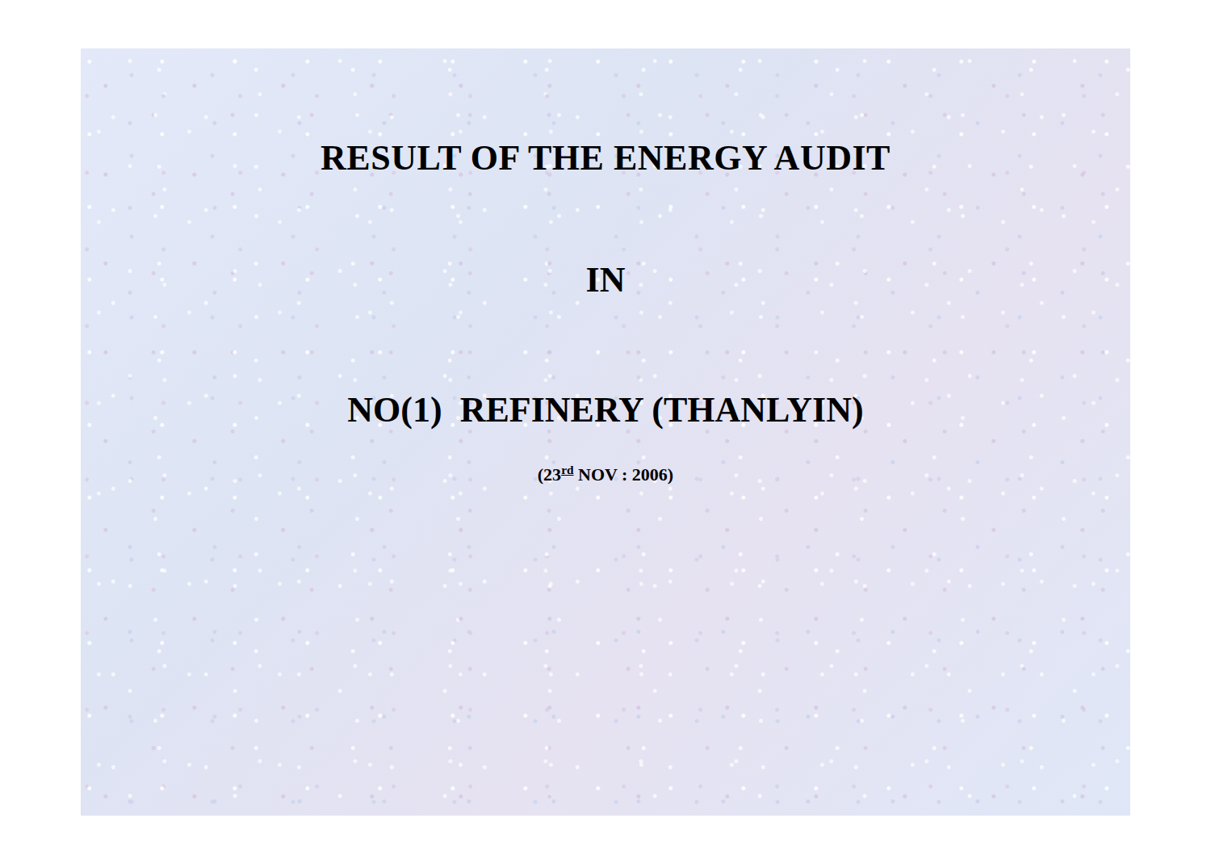RESULT OF THE ENERGY AUDIT
IN
NO(1) REFINERY (THANLYIN)
(23rd NOV : 2006)